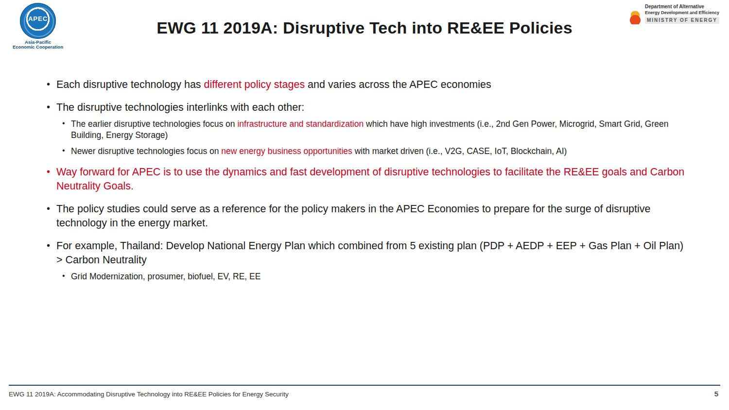Asia-Pacific
Economic Cooperation
Department of Alternative
Energy Development and Efficiency
MINISTRY OF ENERGY
EWG 11 2019A: Disruptive Tech into RE&EE Policies
Each disruptive technology has different policy stages and varies across the APEC economies
The disruptive technologies interlinks with each other:
The earlier disruptive technologies focus on infrastructure and standardization which have high investments (i.e., 2nd Gen Power, Microgrid, Smart Grid, Green Building, Energy Storage)
Newer disruptive technologies focus on new energy business opportunities with market driven (i.e., V2G, CASE, IoT, Blockchain, AI)
Way forward for APEC is to use the dynamics and fast development of disruptive technologies to facilitate the RE&EE goals and Carbon Neutrality Goals.
The policy studies could serve as a reference for the policy makers in the APEC Economies to prepare for the surge of disruptive technology in the energy market.
For example, Thailand: Develop National Energy Plan which combined from 5 existing plan (PDP + AEDP + EEP + Gas Plan + Oil Plan) > Carbon Neutrality
Grid Modernization, prosumer, biofuel, EV, RE, EE
EWG 11 2019A: Accommodating Disruptive Technology into RE&EE Policies for Energy Security
5